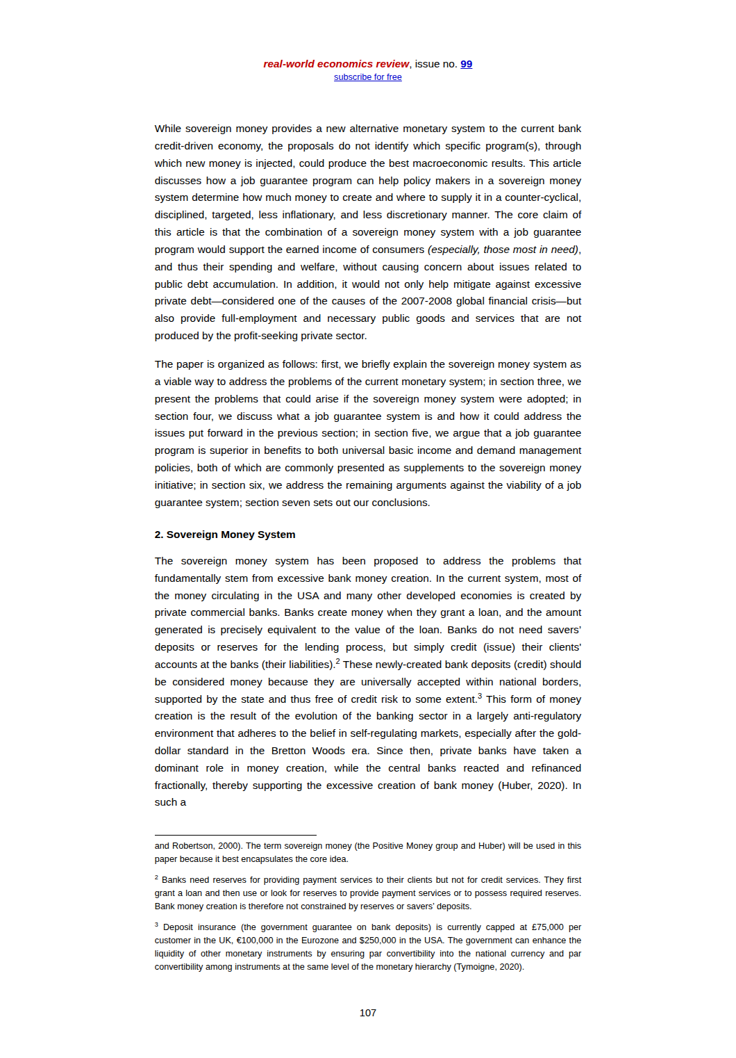real-world economics review, issue no. 99 subscribe for free
While sovereign money provides a new alternative monetary system to the current bank credit-driven economy, the proposals do not identify which specific program(s), through which new money is injected, could produce the best macroeconomic results. This article discusses how a job guarantee program can help policy makers in a sovereign money system determine how much money to create and where to supply it in a counter-cyclical, disciplined, targeted, less inflationary, and less discretionary manner. The core claim of this article is that the combination of a sovereign money system with a job guarantee program would support the earned income of consumers (especially, those most in need), and thus their spending and welfare, without causing concern about issues related to public debt accumulation. In addition, it would not only help mitigate against excessive private debt—considered one of the causes of the 2007-2008 global financial crisis—but also provide full-employment and necessary public goods and services that are not produced by the profit-seeking private sector.
The paper is organized as follows: first, we briefly explain the sovereign money system as a viable way to address the problems of the current monetary system; in section three, we present the problems that could arise if the sovereign money system were adopted; in section four, we discuss what a job guarantee system is and how it could address the issues put forward in the previous section; in section five, we argue that a job guarantee program is superior in benefits to both universal basic income and demand management policies, both of which are commonly presented as supplements to the sovereign money initiative; in section six, we address the remaining arguments against the viability of a job guarantee system; section seven sets out our conclusions.
2. Sovereign Money System
The sovereign money system has been proposed to address the problems that fundamentally stem from excessive bank money creation. In the current system, most of the money circulating in the USA and many other developed economies is created by private commercial banks. Banks create money when they grant a loan, and the amount generated is precisely equivalent to the value of the loan. Banks do not need savers’ deposits or reserves for the lending process, but simply credit (issue) their clients' accounts at the banks (their liabilities).2 These newly-created bank deposits (credit) should be considered money because they are universally accepted within national borders, supported by the state and thus free of credit risk to some extent.3 This form of money creation is the result of the evolution of the banking sector in a largely anti-regulatory environment that adheres to the belief in self-regulating markets, especially after the gold-dollar standard in the Bretton Woods era. Since then, private banks have taken a dominant role in money creation, while the central banks reacted and refinanced fractionally, thereby supporting the excessive creation of bank money (Huber, 2020). In such a
and Robertson, 2000). The term sovereign money (the Positive Money group and Huber) will be used in this paper because it best encapsulates the core idea.
2 Banks need reserves for providing payment services to their clients but not for credit services. They first grant a loan and then use or look for reserves to provide payment services or to possess required reserves. Bank money creation is therefore not constrained by reserves or savers’ deposits.
3 Deposit insurance (the government guarantee on bank deposits) is currently capped at £75,000 per customer in the UK, €100,000 in the Eurozone and $250,000 in the USA. The government can enhance the liquidity of other monetary instruments by ensuring par convertibility into the national currency and par convertibility among instruments at the same level of the monetary hierarchy (Tymoigne, 2020).
107